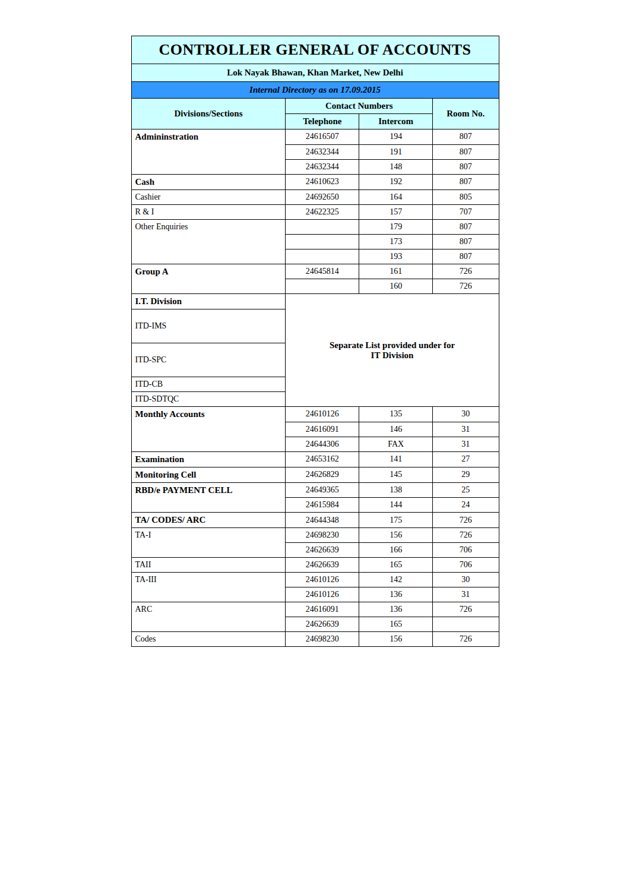| CONTROLLER GENERAL OF ACCOUNTS |
| Lok Nayak Bhawan, Khan Market, New Delhi |
| Internal Directory as on 17.09.2015 |
| Divisions/Sections | Contact Numbers | Room No. |
| Telephone | Intercom |
| Admininstration | 24616507 | 194 | 807 |
| | 24632344 | 191 | 807 |
| | 24632344 | 148 | 807 |
| Cash | 24610623 | 192 | 807 |
| Cashier | 24692650 | 164 | 805 |
| R & I | 24622325 | 157 | 707 |
| Other Enquiries | | 179 | 807 |
| | | 173 | 807 |
| | | 193 | 807 |
| Group A | 24645814 | 161 | 726 |
| | | 160 | 726 |
| I.T. Division | Separate List provided under for IT Division |
| ITD-IMS |
| ITD-SPC |
| ITD-CB |
| ITD-SDTQC |
| Monthly Accounts | 24610126 | 135 | 30 |
| | 24616091 | 146 | 31 |
| | 24644306 | FAX | 31 |
| Examination | 24653162 | 141 | 27 |
| Monitoring Cell | 24626829 | 145 | 29 |
| RBD/e PAYMENT CELL | 24649365 | 138 | 25 |
| | 24615984 | 144 | 24 |
| TA/ CODES/ ARC | 24644348 | 175 | 726 |
| TA-I | 24698230 | 156 | 726 |
| | 24626639 | 166 | 706 |
| TAII | 24626639 | 165 | 706 |
| TA-III | 24610126 | 142 | 30 |
| | 24610126 | 136 | 31 |
| ARC | 24616091 | 136 | 726 |
| | 24626639 | 165 | |
| Codes | 24698230 | 156 | 726 |